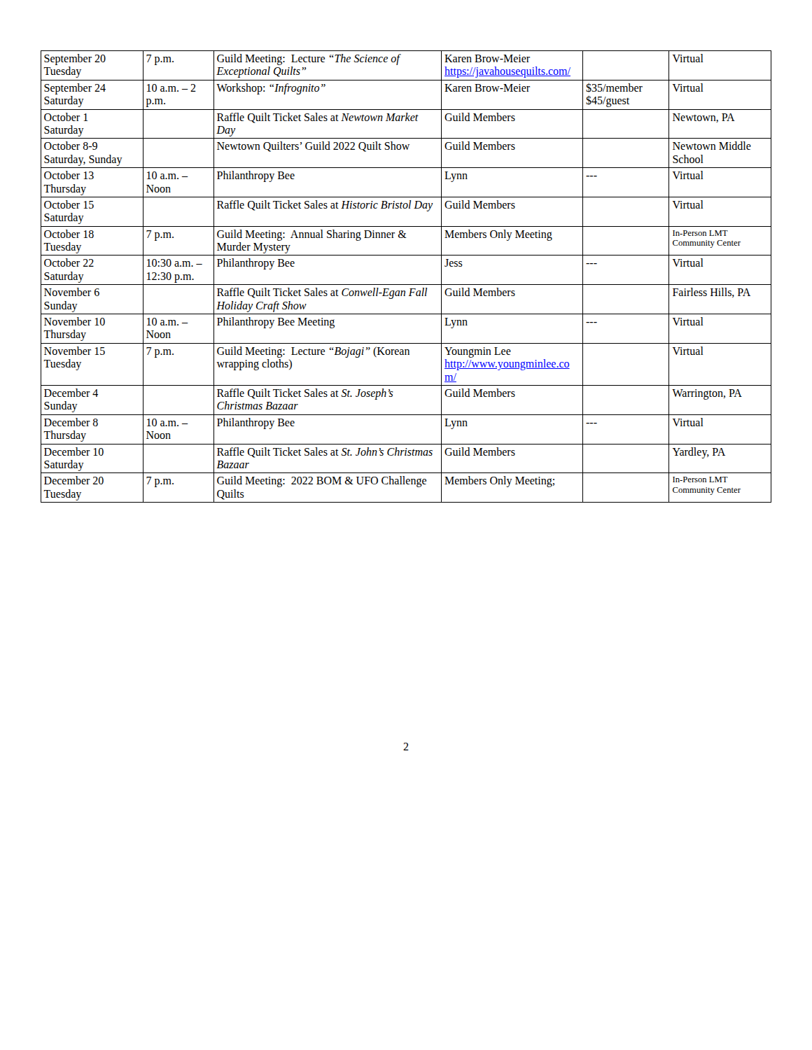| September 20 Tuesday | 7 p.m. | Guild Meeting: Lecture “The Science of Exceptional Quilts” | Karen Brow-Meier https://javahousequilts.com/ | | Virtual |
| September 24 Saturday | 10 a.m. – 2 p.m. | Workshop: “Infrognito” | Karen Brow-Meier | $35/member $45/guest | Virtual |
| October 1 Saturday | | Raffle Quilt Ticket Sales at Newtown Market Day | Guild Members | | Newtown, PA |
| October 8-9 Saturday, Sunday | | Newtown Quilters’ Guild 2022 Quilt Show | Guild Members | | Newtown Middle School |
| October 13 Thursday | 10 a.m. – Noon | Philanthropy Bee | Lynn | --- | Virtual |
| October 15 Saturday | | Raffle Quilt Ticket Sales at Historic Bristol Day | Guild Members | | Virtual |
| October 18 Tuesday | 7 p.m. | Guild Meeting: Annual Sharing Dinner & Murder Mystery | Members Only Meeting | | In-Person LMT Community Center |
| October 22 Saturday | 10:30 a.m. – 12:30 p.m. | Philanthropy Bee | Jess | --- | Virtual |
| November 6 Sunday | | Raffle Quilt Ticket Sales at Conwell-Egan Fall Holiday Craft Show | Guild Members | | Fairless Hills, PA |
| November 10 Thursday | 10 a.m. – Noon | Philanthropy Bee Meeting | Lynn | --- | Virtual |
| November 15 Tuesday | 7 p.m. | Guild Meeting: Lecture “Bojagi” (Korean wrapping cloths) | Youngmin Lee http://www.youngminlee.com/ | | Virtual |
| December 4 Sunday | | Raffle Quilt Ticket Sales at St. Joseph’s Christmas Bazaar | Guild Members | | Warrington, PA |
| December 8 Thursday | 10 a.m. – Noon | Philanthropy Bee | Lynn | --- | Virtual |
| December 10 Saturday | | Raffle Quilt Ticket Sales at St. John’s Christmas Bazaar | Guild Members | | Yardley, PA |
| December 20 Tuesday | 7 p.m. | Guild Meeting: 2022 BOM & UFO Challenge Quilts | Members Only Meeting; | | In-Person LMT Community Center |
2